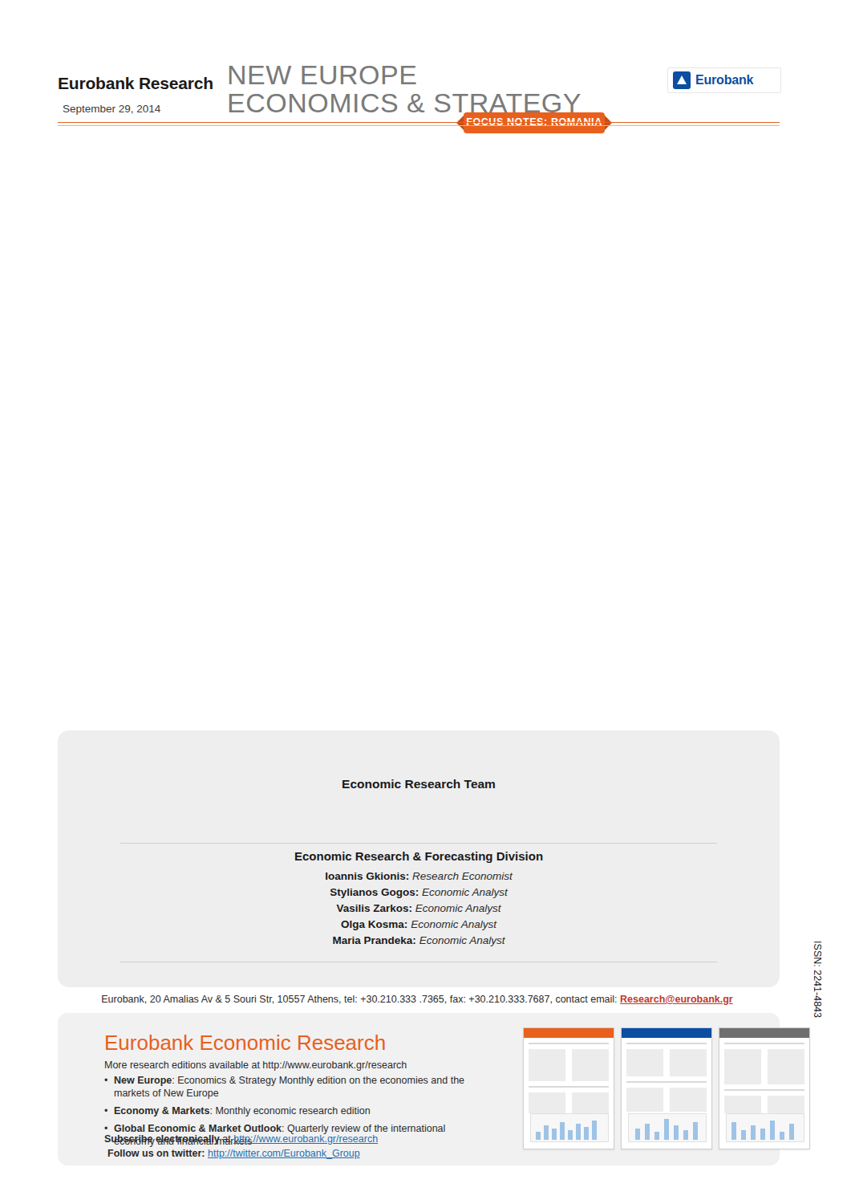Eurobank Research
September 29, 2014
NEW EUROPE ECONOMICS & STRATEGY
FOCUS NOTES: ROMANIA
Eurobank
Economic Research Team
Economic Research & Forecasting Division
Ioannis Gkionis: Research Economist
Stylianos Gogos: Economic Analyst
Vasilis Zarkos: Economic Analyst
Olga Kosma: Economic Analyst
Maria Prandeka: Economic Analyst
Eurobank, 20 Amalias Av & 5 Souri Str, 10557 Athens, tel: +30.210.333 .7365, fax: +30.210.333.7687, contact email: Research@eurobank.gr
Eurobank Economic Research
More research editions available at http://www.eurobank.gr/research
New Europe: Economics & Strategy Monthly edition on the economies and the markets of New Europe
Economy & Markets: Monthly economic research edition
Global Economic & Market Outlook: Quarterly review of the international economy and financial markets
Subscribe electronically at http://www.eurobank.gr/research
Follow us on twitter: http://twitter.com/Eurobank_Group
ISSN: 2241-4843